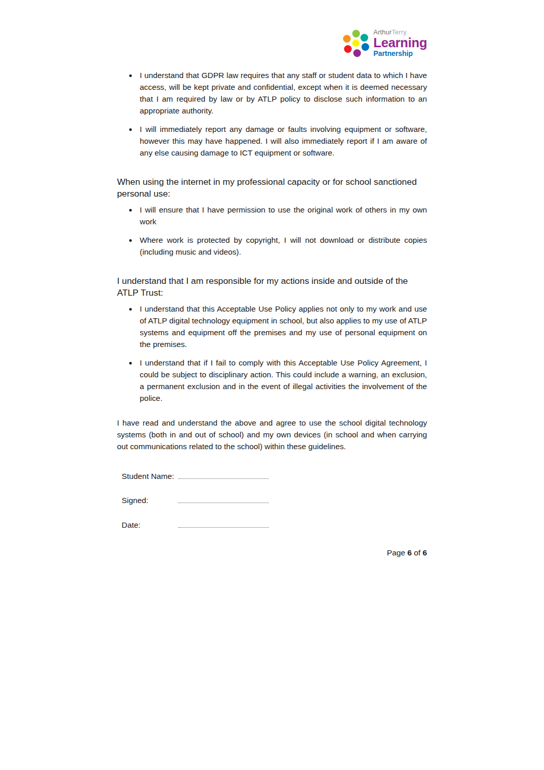Arthur Terry
Learning
Partnership
I understand that GDPR law requires that any staff or student data to which I have access, will be kept private and confidential, except when it is deemed necessary that I am required by law or by ATLP policy to disclose such information to an appropriate authority.
I will immediately report any damage or faults involving equipment or software, however this may have happened. I will also immediately report if I am aware of any else causing damage to ICT equipment or software.
When using the internet in my professional capacity or for school sanctioned personal use:
I will ensure that I have permission to use the original work of others in my own work
Where work is protected by copyright, I will not download or distribute copies (including music and videos).
I understand that I am responsible for my actions inside and outside of the ATLP Trust:
I understand that this Acceptable Use Policy applies not only to my work and use of ATLP digital technology equipment in school, but also applies to my use of ATLP systems and equipment off the premises and my use of personal equipment on the premises.
I understand that if I fail to comply with this Acceptable Use Policy Agreement, I could be subject to disciplinary action. This could include a warning, an exclusion, a permanent exclusion and in the event of illegal activities the involvement of the police.
I have read and understand the above and agree to use the school digital technology systems (both in and out of school) and my own devices (in school and when carrying out communications related to the school) within these guidelines.
Student Name:
Signed:
Date:
Page 6 of 6